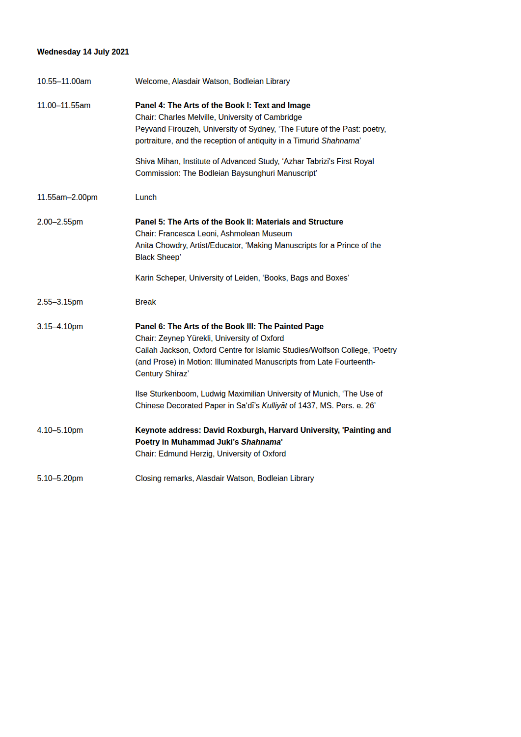Wednesday 14 July 2021
| 10.55–11.00am | Welcome, Alasdair Watson, Bodleian Library |
| 11.00–11.55am | Panel 4: The Arts of the Book I: Text and Image Chair: Charles Melville, University of Cambridge Peyvand Firouzeh, University of Sydney, ‘The Future of the Past: poetry, portraiture, and the reception of antiquity in a Timurid Shahnama ’ Shiva Mihan, Institute of Advanced Study, ‘Azhar Tabrizi's First Royal Commission: The Bodleian Baysunghuri Manuscript’ |
| 11.55am–2.00pm | Lunch |
| 2.00–2.55pm | Panel 5: The Arts of the Book II: Materials and Structure Chair: Francesca Leoni, Ashmolean Museum Anita Chowdry, Artist/Educator, ‘Making Manuscripts for a Prince of the Black Sheep’ Karin Scheper, University of Leiden, ‘Books, Bags and Boxes’ |
| 2.55–3.15pm | Break |
| 3.15–4.10pm | Panel 6: The Arts of the Book III: The Painted Page Chair: Zeynep Yürekli, University of Oxford Cailah Jackson, Oxford Centre for Islamic Studies/Wolfson College, ‘Poetry (and Prose) in Motion: Illuminated Manuscripts from Late Fourteenth-Century Shiraz’ Ilse Sturkenboom, Ludwig Maximilian University of Munich, ‘The Use of Chinese Decorated Paper in Sa‘dī’s Kulliyāt of 1437, MS. Pers. e. 26’ |
| 4.10–5.10pm | Keynote address: David Roxburgh, Harvard University, 'Painting and Poetry in Muhammad Juki’s Shahnama ' Chair: Edmund Herzig, University of Oxford |
| 5.10–5.20pm | Closing remarks, Alasdair Watson, Bodleian Library |